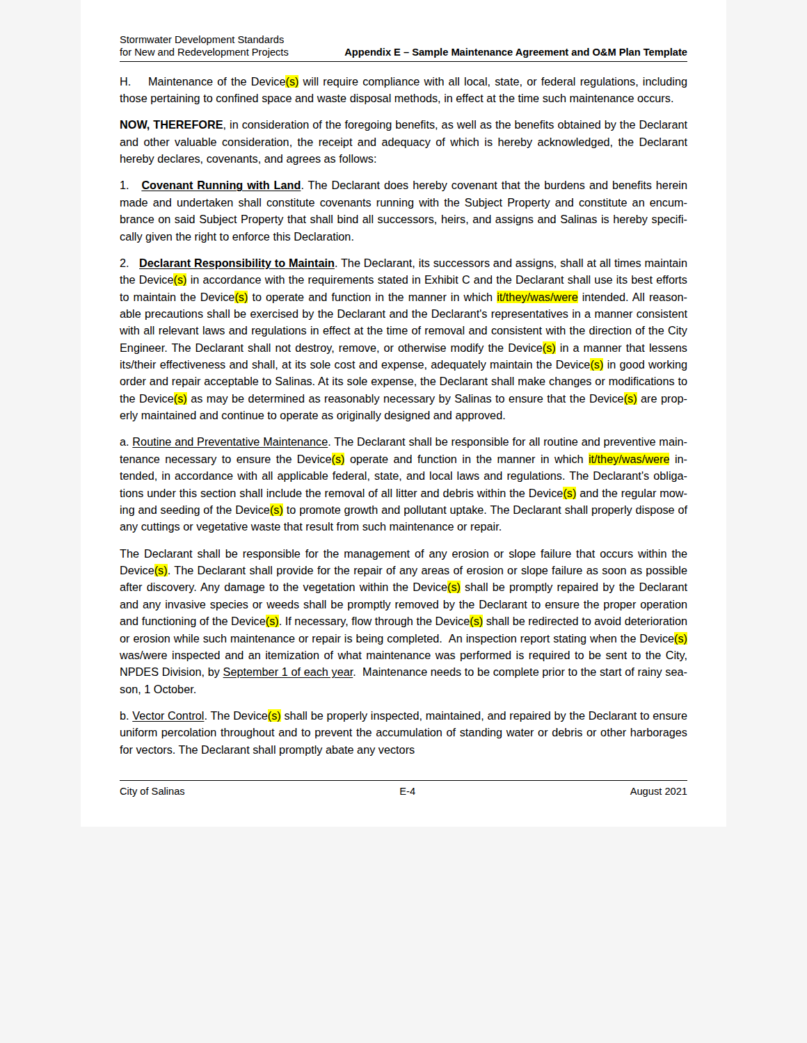Stormwater Development Standards
for New and Redevelopment Projects
Appendix E – Sample Maintenance Agreement and O&M Plan Template
H. Maintenance of the Device(s) will require compliance with all local, state, or federal regulations, including those pertaining to confined space and waste disposal methods, in effect at the time such maintenance occurs.
NOW, THEREFORE, in consideration of the foregoing benefits, as well as the benefits obtained by the Declarant and other valuable consideration, the receipt and adequacy of which is hereby acknowledged, the Declarant hereby declares, covenants, and agrees as follows:
1. Covenant Running with Land. The Declarant does hereby covenant that the burdens and benefits herein made and undertaken shall constitute covenants running with the Subject Property and constitute an encumbrance on said Subject Property that shall bind all successors, heirs, and assigns and Salinas is hereby specifically given the right to enforce this Declaration.
2. Declarant Responsibility to Maintain. The Declarant, its successors and assigns, shall at all times maintain the Device(s) in accordance with the requirements stated in Exhibit C and the Declarant shall use its best efforts to maintain the Device(s) to operate and function in the manner in which it/they/was/were intended. All reasonable precautions shall be exercised by the Declarant and the Declarant's representatives in a manner consistent with all relevant laws and regulations in effect at the time of removal and consistent with the direction of the City Engineer. The Declarant shall not destroy, remove, or otherwise modify the Device(s) in a manner that lessens its/their effectiveness and shall, at its sole cost and expense, adequately maintain the Device(s) in good working order and repair acceptable to Salinas. At its sole expense, the Declarant shall make changes or modifications to the Device(s) as may be determined as reasonably necessary by Salinas to ensure that the Device(s) are properly maintained and continue to operate as originally designed and approved.
a. Routine and Preventative Maintenance. The Declarant shall be responsible for all routine and preventive maintenance necessary to ensure the Device(s) operate and function in the manner in which it/they/was/were intended, in accordance with all applicable federal, state, and local laws and regulations. The Declarant's obligations under this section shall include the removal of all litter and debris within the Device(s) and the regular mowing and seeding of the Device(s) to promote growth and pollutant uptake. The Declarant shall properly dispose of any cuttings or vegetative waste that result from such maintenance or repair.
The Declarant shall be responsible for the management of any erosion or slope failure that occurs within the Device(s). The Declarant shall provide for the repair of any areas of erosion or slope failure as soon as possible after discovery. Any damage to the vegetation within the Device(s) shall be promptly repaired by the Declarant and any invasive species or weeds shall be promptly removed by the Declarant to ensure the proper operation and functioning of the Device(s). If necessary, flow through the Device(s) shall be redirected to avoid deterioration or erosion while such maintenance or repair is being completed. An inspection report stating when the Device(s) was/were inspected and an itemization of what maintenance was performed is required to be sent to the City, NPDES Division, by September 1 of each year. Maintenance needs to be complete prior to the start of rainy season, 1 October.
b. Vector Control. The Device(s) shall be properly inspected, maintained, and repaired by the Declarant to ensure uniform percolation throughout and to prevent the accumulation of standing water or debris or other harborages for vectors. The Declarant shall promptly abate any vectors
City of Salinas E-4 August 2021